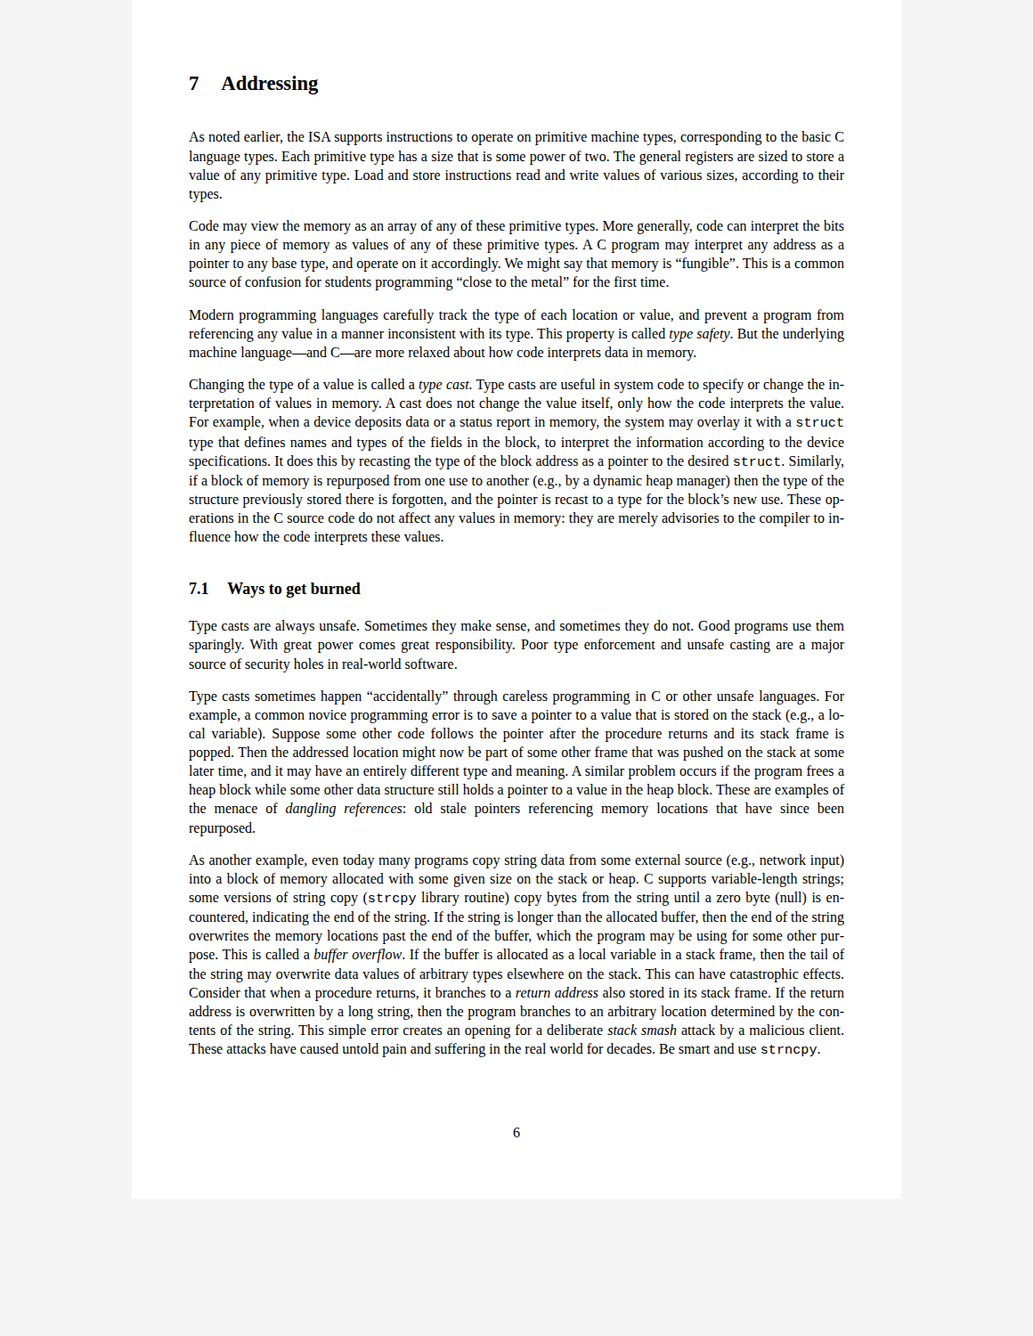7 Addressing
As noted earlier, the ISA supports instructions to operate on primitive machine types, corresponding to the basic C language types. Each primitive type has a size that is some power of two. The general registers are sized to store a value of any primitive type. Load and store instructions read and write values of various sizes, according to their types.
Code may view the memory as an array of any of these primitive types. More generally, code can interpret the bits in any piece of memory as values of any of these primitive types. A C program may interpret any address as a pointer to any base type, and operate on it accordingly. We might say that memory is “fungible”. This is a common source of confusion for students programming “close to the metal” for the first time.
Modern programming languages carefully track the type of each location or value, and prevent a program from referencing any value in a manner inconsistent with its type. This property is called type safety. But the underlying machine language—and C—are more relaxed about how code interprets data in memory.
Changing the type of a value is called a type cast. Type casts are useful in system code to specify or change the interpretation of values in memory. A cast does not change the value itself, only how the code interprets the value. For example, when a device deposits data or a status report in memory, the system may overlay it with a struct type that defines names and types of the fields in the block, to interpret the information according to the device specifications. It does this by recasting the type of the block address as a pointer to the desired struct. Similarly, if a block of memory is repurposed from one use to another (e.g., by a dynamic heap manager) then the type of the structure previously stored there is forgotten, and the pointer is recast to a type for the block’s new use. These operations in the C source code do not affect any values in memory: they are merely advisories to the compiler to influence how the code interprets these values.
7.1 Ways to get burned
Type casts are always unsafe. Sometimes they make sense, and sometimes they do not. Good programs use them sparingly. With great power comes great responsibility. Poor type enforcement and unsafe casting are a major source of security holes in real-world software.
Type casts sometimes happen “accidentally” through careless programming in C or other unsafe languages. For example, a common novice programming error is to save a pointer to a value that is stored on the stack (e.g., a local variable). Suppose some other code follows the pointer after the procedure returns and its stack frame is popped. Then the addressed location might now be part of some other frame that was pushed on the stack at some later time, and it may have an entirely different type and meaning. A similar problem occurs if the program frees a heap block while some other data structure still holds a pointer to a value in the heap block. These are examples of the menace of dangling references: old stale pointers referencing memory locations that have since been repurposed.
As another example, even today many programs copy string data from some external source (e.g., network input) into a block of memory allocated with some given size on the stack or heap. C supports variable-length strings; some versions of string copy (strcpy library routine) copy bytes from the string until a zero byte (null) is encountered, indicating the end of the string. If the string is longer than the allocated buffer, then the end of the string overwrites the memory locations past the end of the buffer, which the program may be using for some other purpose. This is called a buffer overflow. If the buffer is allocated as a local variable in a stack frame, then the tail of the string may overwrite data values of arbitrary types elsewhere on the stack. This can have catastrophic effects. Consider that when a procedure returns, it branches to a return address also stored in its stack frame. If the return address is overwritten by a long string, then the program branches to an arbitrary location determined by the contents of the string. This simple error creates an opening for a deliberate stack smash attack by a malicious client. These attacks have caused untold pain and suffering in the real world for decades. Be smart and use strncpy.
6